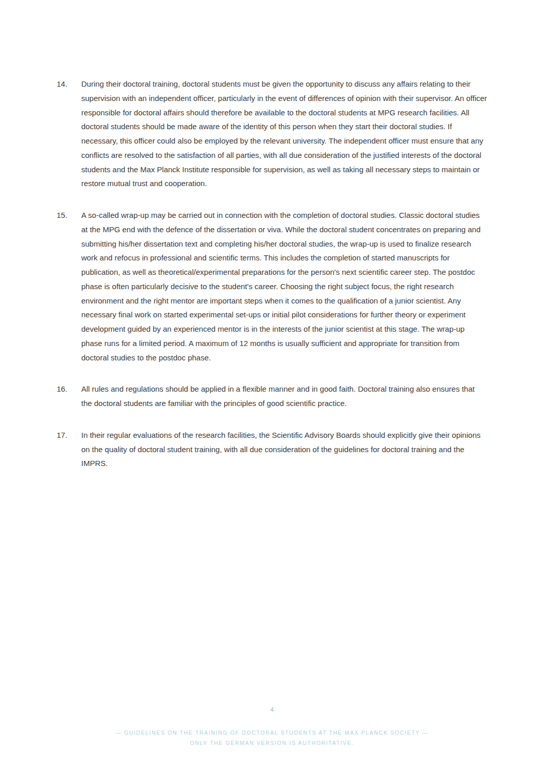14. During their doctoral training, doctoral students must be given the opportunity to discuss any affairs relating to their supervision with an independent officer, particularly in the event of differences of opinion with their supervisor. An officer responsible for doctoral affairs should therefore be available to the doctoral students at MPG research facilities. All doctoral students should be made aware of the identity of this person when they start their doctoral studies. If necessary, this officer could also be employed by the relevant university. The independent officer must ensure that any conflicts are resolved to the satisfaction of all parties, with all due consideration of the justified interests of the doctoral students and the Max Planck Institute responsible for supervision, as well as taking all necessary steps to maintain or restore mutual trust and cooperation.
15. A so-called wrap-up may be carried out in connection with the completion of doctoral studies. Classic doctoral studies at the MPG end with the defence of the dissertation or viva. While the doctoral student concentrates on preparing and submitting his/her dissertation text and completing his/her doctoral studies, the wrap-up is used to finalize research work and refocus in professional and scientific terms. This includes the completion of started manuscripts for publication, as well as theoretical/experimental preparations for the person's next scientific career step. The postdoc phase is often particularly decisive to the student's career. Choosing the right subject focus, the right research environment and the right mentor are important steps when it comes to the qualification of a junior scientist. Any necessary final work on started experimental set-ups or initial pilot considerations for further theory or experiment development guided by an experienced mentor is in the interests of the junior scientist at this stage. The wrap-up phase runs for a limited period. A maximum of 12 months is usually sufficient and appropriate for transition from doctoral studies to the postdoc phase.
16. All rules and regulations should be applied in a flexible manner and in good faith. Doctoral training also ensures that the doctoral students are familiar with the principles of good scientific practice.
17. In their regular evaluations of the research facilities, the Scientific Advisory Boards should explicitly give their opinions on the quality of doctoral student training, with all due consideration of the guidelines for doctoral training and the IMPRS.
4
— Guidelines on the training of doctoral students at the Max Planck Society —
Only the German version is authoritative.